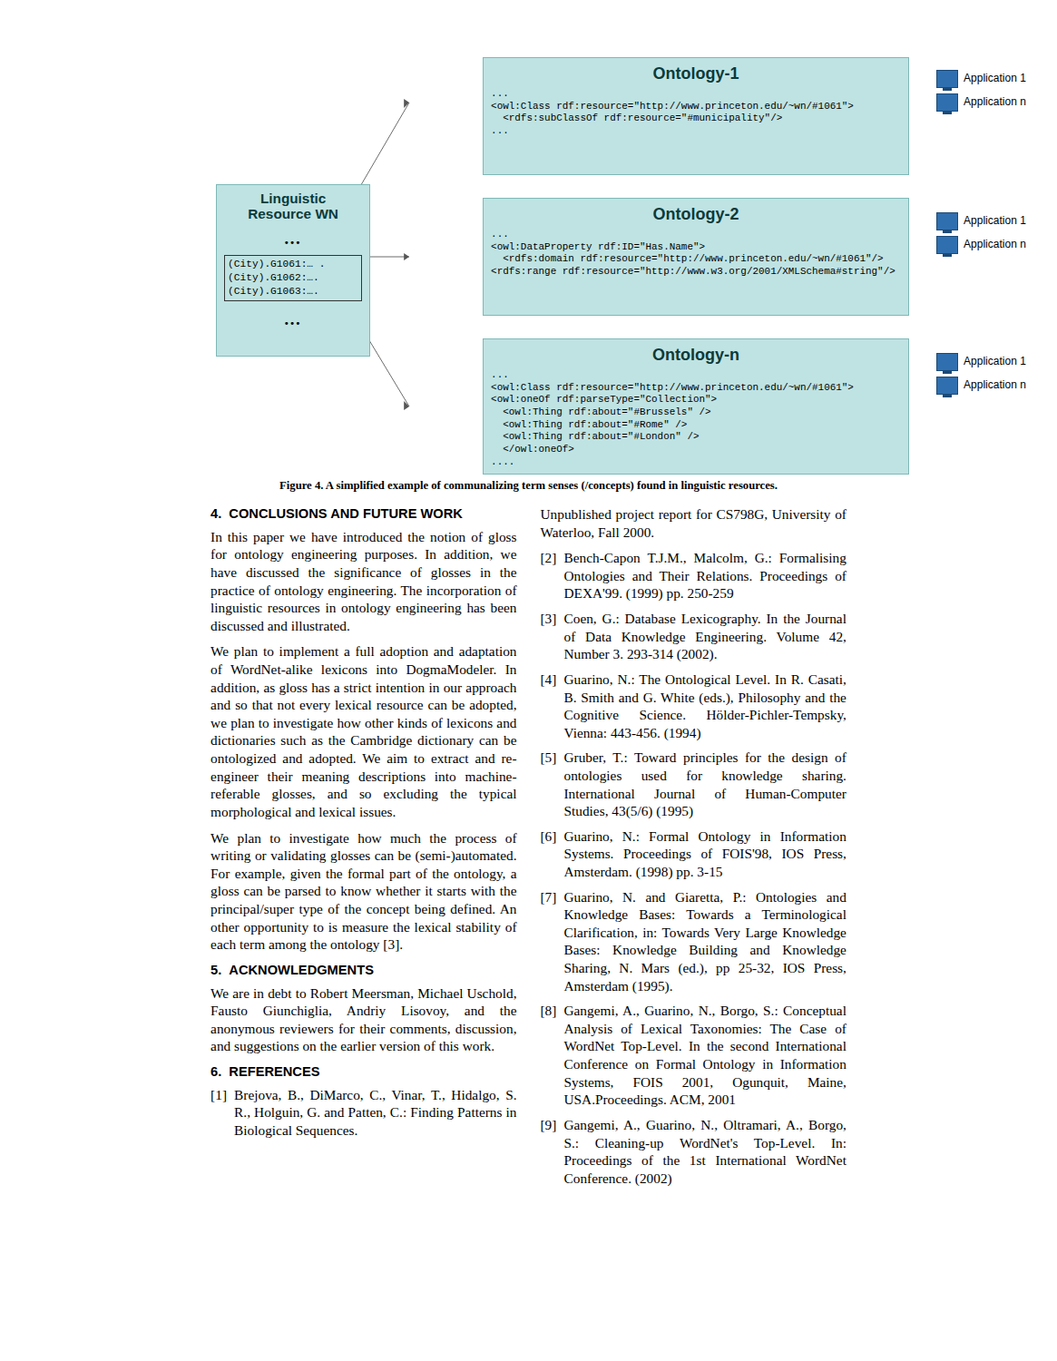Linguistic
Resource WN
…
(City).G1061:… .
(City).G1062:….
(City).G1063:….
…
Ontology-1
... <owl:Class rdf:resource="http://www.princeton.edu/~wn/#1061"> <rdfs:subClassOf rdf:resource="#municipality"/> ...
Ontology-2
... <owl:DataProperty rdf:ID="Has.Name"> <rdfs:domain rdf:resource="http://www.princeton.edu/~wn/#1061"/> <rdfs:range rdf:resource="http://www.w3.org/2001/XMLSchema#string"/>
Ontology-n
... <owl:Class rdf:resource="http://www.princeton.edu/~wn/#1061"> <owl:oneOf rdf:parseType="Collection"> <owl:Thing rdf:about="#Brussels" /> <owl:Thing rdf:about="#Rome" /> <owl:Thing rdf:about="#London" /> </owl:oneOf> ....
Application 1
Application n
Application 1
Application n
Application 1
Application n
Figure 4. A simplified example of communalizing term senses (/concepts) found in linguistic resources.
4. CONCLUSIONS AND FUTURE WORK
In this paper we have introduced the notion of gloss for ontology engineering purposes. In addition, we have discussed the significance of glosses in the practice of ontology engineering. The incorporation of linguistic resources in ontology engineering has been discussed and illustrated.
We plan to implement a full adoption and adaptation of WordNet-alike lexicons into DogmaModeler. In addition, as gloss has a strict intention in our approach and so that not every lexical resource can be adopted, we plan to investigate how other kinds of lexicons and dictionaries such as the Cambridge dictionary can be ontologized and adopted. We aim to extract and re-engineer their meaning descriptions into machine-referable glosses, and so excluding the typical morphological and lexical issues.
We plan to investigate how much the process of writing or validating glosses can be (semi-)automated. For example, given the formal part of the ontology, a gloss can be parsed to know whether it starts with the principal/super type of the concept being defined. An other opportunity to is measure the lexical stability of each term among the ontology [3].
5. ACKNOWLEDGMENTS
We are in debt to Robert Meersman, Michael Uschold, Fausto Giunchiglia, Andriy Lisovoy, and the anonymous reviewers for their comments, discussion, and suggestions on the earlier version of this work.
6. REFERENCES
Brejova, B., DiMarco, C., Vinar, T., Hidalgo, S. R., Holguin, G. and Patten, C.: Finding Patterns in Biological Sequences.
Unpublished project report for CS798G, University of Waterloo, Fall 2000.
Bench-Capon T.J.M., Malcolm, G.: Formalising Ontologies and Their Relations. Proceedings of DEXA'99. (1999) pp. 250-259
Coen, G.: Database Lexicography. In the Journal of Data Knowledge Engineering. Volume 42, Number 3. 293-314 (2002).
Guarino, N.: The Ontological Level. In R. Casati, B. Smith and G. White (eds.), Philosophy and the Cognitive Science. Hölder-Pichler-Tempsky, Vienna: 443-456. (1994)
Gruber, T.: Toward principles for the design of ontologies used for knowledge sharing. International Journal of Human-Computer Studies, 43(5/6) (1995)
Guarino, N.: Formal Ontology in Information Systems. Proceedings of FOIS'98, IOS Press, Amsterdam. (1998) pp. 3-15
Guarino, N. and Giaretta, P.: Ontologies and Knowledge Bases: Towards a Terminological Clarification, in: Towards Very Large Knowledge Bases: Knowledge Building and Knowledge Sharing, N. Mars (ed.), pp 25-32, IOS Press, Amsterdam (1995).
Gangemi, A., Guarino, N., Borgo, S.: Conceptual Analysis of Lexical Taxonomies: The Case of WordNet Top-Level. In the second International Conference on Formal Ontology in Information Systems, FOIS 2001, Ogunquit, Maine, USA.Proceedings. ACM, 2001
Gangemi, A., Guarino, N., Oltramari, A., Borgo, S.: Cleaning-up WordNet's Top-Level. In: Proceedings of the 1st International WordNet Conference. (2002)